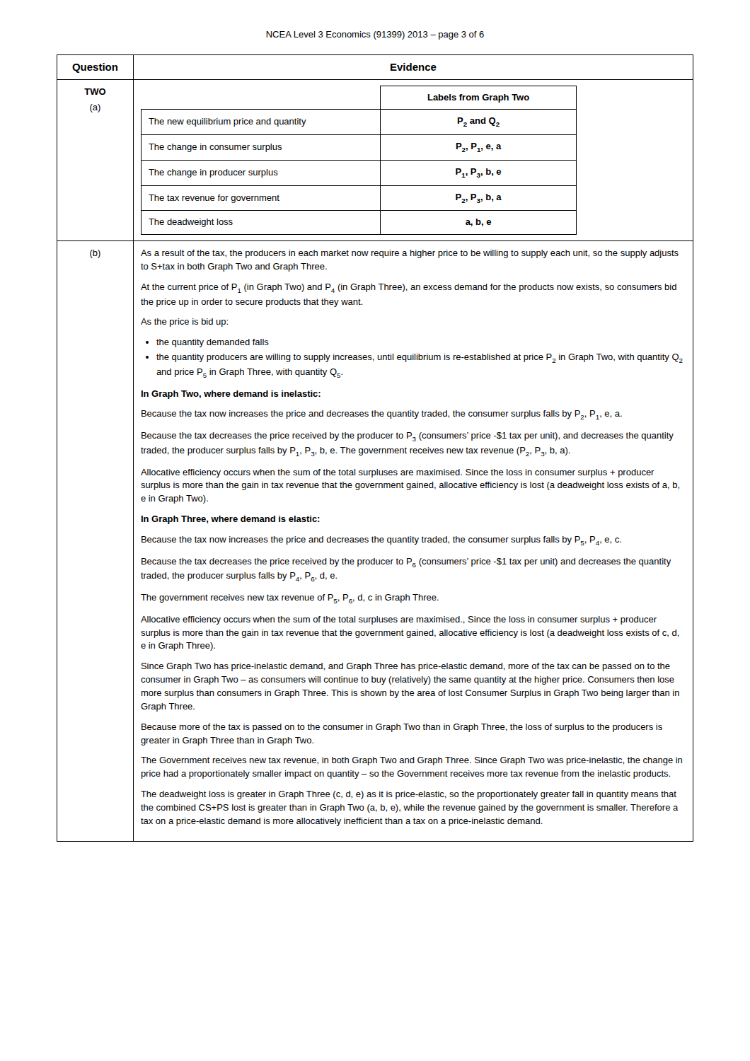NCEA Level 3 Economics (91399) 2013 – page 3 of 6
| Question | Evidence |
| --- | --- |
| TWO (a) | / / Labels from Graph Two / / The new equilibrium price and quantity / P 2 and Q 2 / / The change in consumer surplus / P 2 , P 1 , e, a / / The change in producer surplus / P 1 , P 3 , b, e / / The tax revenue for government / P 2 , P 3 , b, a / / The deadweight loss / a, b, e / |
| (b) | As a result of the tax, the producers in each market now require a higher price to be willing to supply each unit, so the supply adjusts to S+tax in both Graph Two and Graph Three. At the current price of P 1 (in Graph Two) and P 4 (in Graph Three), an excess demand for the products now exists, so consumers bid the price up in order to secure products that they want. As the price is bid up: the quantity demanded falls the quantity producers are willing to supply increases, until equilibrium is re-established at price P 2 in Graph Two, with quantity Q 2 and price P 5 in Graph Three, with quantity Q 5 . In Graph Two, where demand is inelastic: Because the tax now increases the price and decreases the quantity traded, the consumer surplus falls by P 2 , P 1 , e, a. Because the tax decreases the price received by the producer to P 3 (consumers’ price -$1 tax per unit), and decreases the quantity traded, the producer surplus falls by P 1 , P 3 , b, e. The government receives new tax revenue (P 2 , P 3 , b, a). Allocative efficiency occurs when the sum of the total surpluses are maximised. Since the loss in consumer surplus + producer surplus is more than the gain in tax revenue that the government gained, allocative efficiency is lost (a deadweight loss exists of a, b, e in Graph Two). In Graph Three, where demand is elastic: Because the tax now increases the price and decreases the quantity traded, the consumer surplus falls by P 5 , P 4 , e, c. Because the tax decreases the price received by the producer to P 6 (consumers’ price -$1 tax per unit) and decreases the quantity traded, the producer surplus falls by P 4 , P 6 , d, e. The government receives new tax revenue of P 5 , P 6 , d, c in Graph Three. Allocative efficiency occurs when the sum of the total surpluses are maximised., Since the loss in consumer surplus + producer surplus is more than the gain in tax revenue that the government gained, allocative efficiency is lost (a deadweight loss exists of c, d, e in Graph Three). Since Graph Two has price-inelastic demand, and Graph Three has price-elastic demand, more of the tax can be passed on to the consumer in Graph Two – as consumers will continue to buy (relatively) the same quantity at the higher price. Consumers then lose more surplus than consumers in Graph Three. This is shown by the area of lost Consumer Surplus in Graph Two being larger than in Graph Three. Because more of the tax is passed on to the consumer in Graph Two than in Graph Three, the loss of surplus to the producers is greater in Graph Three than in Graph Two. The Government receives new tax revenue, in both Graph Two and Graph Three. Since Graph Two was price-inelastic, the change in price had a proportionately smaller impact on quantity – so the Government receives more tax revenue from the inelastic products. The deadweight loss is greater in Graph Three (c, d, e) as it is price-elastic, so the proportionately greater fall in quantity means that the combined CS+PS lost is greater than in Graph Two (a, b, e), while the revenue gained by the government is smaller. Therefore a tax on a price-elastic demand is more allocatively inefficient than a tax on a price-inelastic demand. |